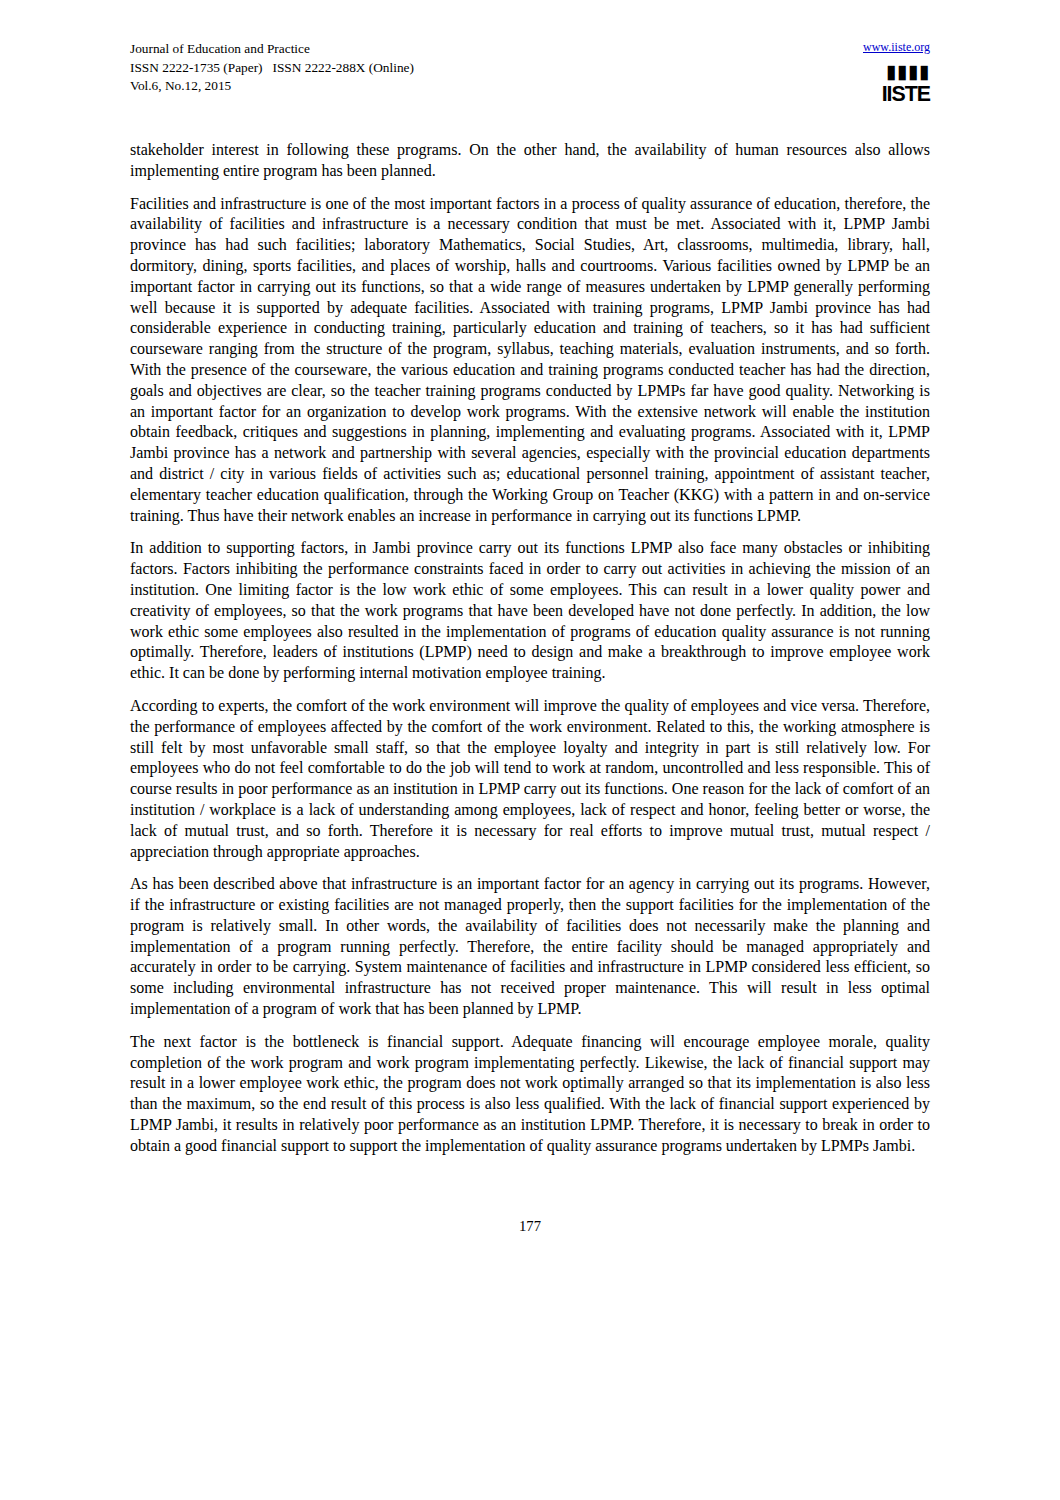Journal of Education and Practice
ISSN 2222-1735 (Paper) ISSN 2222-288X (Online)
Vol.6, No.12, 2015
www.iiste.org ▮▮▮▮ IISTE
stakeholder interest in following these programs. On the other hand, the availability of human resources also allows implementing entire program has been planned.
Facilities and infrastructure is one of the most important factors in a process of quality assurance of education, therefore, the availability of facilities and infrastructure is a necessary condition that must be met. Associated with it, LPMP Jambi province has had such facilities; laboratory Mathematics, Social Studies, Art, classrooms, multimedia, library, hall, dormitory, dining, sports facilities, and places of worship, halls and courtrooms. Various facilities owned by LPMP be an important factor in carrying out its functions, so that a wide range of measures undertaken by LPMP generally performing well because it is supported by adequate facilities. Associated with training programs, LPMP Jambi province has had considerable experience in conducting training, particularly education and training of teachers, so it has had sufficient courseware ranging from the structure of the program, syllabus, teaching materials, evaluation instruments, and so forth. With the presence of the courseware, the various education and training programs conducted teacher has had the direction, goals and objectives are clear, so the teacher training programs conducted by LPMPs far have good quality. Networking is an important factor for an organization to develop work programs. With the extensive network will enable the institution obtain feedback, critiques and suggestions in planning, implementing and evaluating programs. Associated with it, LPMP Jambi province has a network and partnership with several agencies, especially with the provincial education departments and district / city in various fields of activities such as; educational personnel training, appointment of assistant teacher, elementary teacher education qualification, through the Working Group on Teacher (KKG) with a pattern in and on-service training. Thus have their network enables an increase in performance in carrying out its functions LPMP.
In addition to supporting factors, in Jambi province carry out its functions LPMP also face many obstacles or inhibiting factors. Factors inhibiting the performance constraints faced in order to carry out activities in achieving the mission of an institution. One limiting factor is the low work ethic of some employees. This can result in a lower quality power and creativity of employees, so that the work programs that have been developed have not done perfectly. In addition, the low work ethic some employees also resulted in the implementation of programs of education quality assurance is not running optimally. Therefore, leaders of institutions (LPMP) need to design and make a breakthrough to improve employee work ethic. It can be done by performing internal motivation employee training.
According to experts, the comfort of the work environment will improve the quality of employees and vice versa. Therefore, the performance of employees affected by the comfort of the work environment. Related to this, the working atmosphere is still felt by most unfavorable small staff, so that the employee loyalty and integrity in part is still relatively low. For employees who do not feel comfortable to do the job will tend to work at random, uncontrolled and less responsible. This of course results in poor performance as an institution in LPMP carry out its functions. One reason for the lack of comfort of an institution / workplace is a lack of understanding among employees, lack of respect and honor, feeling better or worse, the lack of mutual trust, and so forth. Therefore it is necessary for real efforts to improve mutual trust, mutual respect / appreciation through appropriate approaches.
As has been described above that infrastructure is an important factor for an agency in carrying out its programs. However, if the infrastructure or existing facilities are not managed properly, then the support facilities for the implementation of the program is relatively small. In other words, the availability of facilities does not necessarily make the planning and implementation of a program running perfectly. Therefore, the entire facility should be managed appropriately and accurately in order to be carrying. System maintenance of facilities and infrastructure in LPMP considered less efficient, so some including environmental infrastructure has not received proper maintenance. This will result in less optimal implementation of a program of work that has been planned by LPMP.
The next factor is the bottleneck is financial support. Adequate financing will encourage employee morale, quality completion of the work program and work program implementating perfectly. Likewise, the lack of financial support may result in a lower employee work ethic, the program does not work optimally arranged so that its implementation is also less than the maximum, so the end result of this process is also less qualified. With the lack of financial support experienced by LPMP Jambi, it results in relatively poor performance as an institution LPMP. Therefore, it is necessary to break in order to obtain a good financial support to support the implementation of quality assurance programs undertaken by LPMPs Jambi.
177